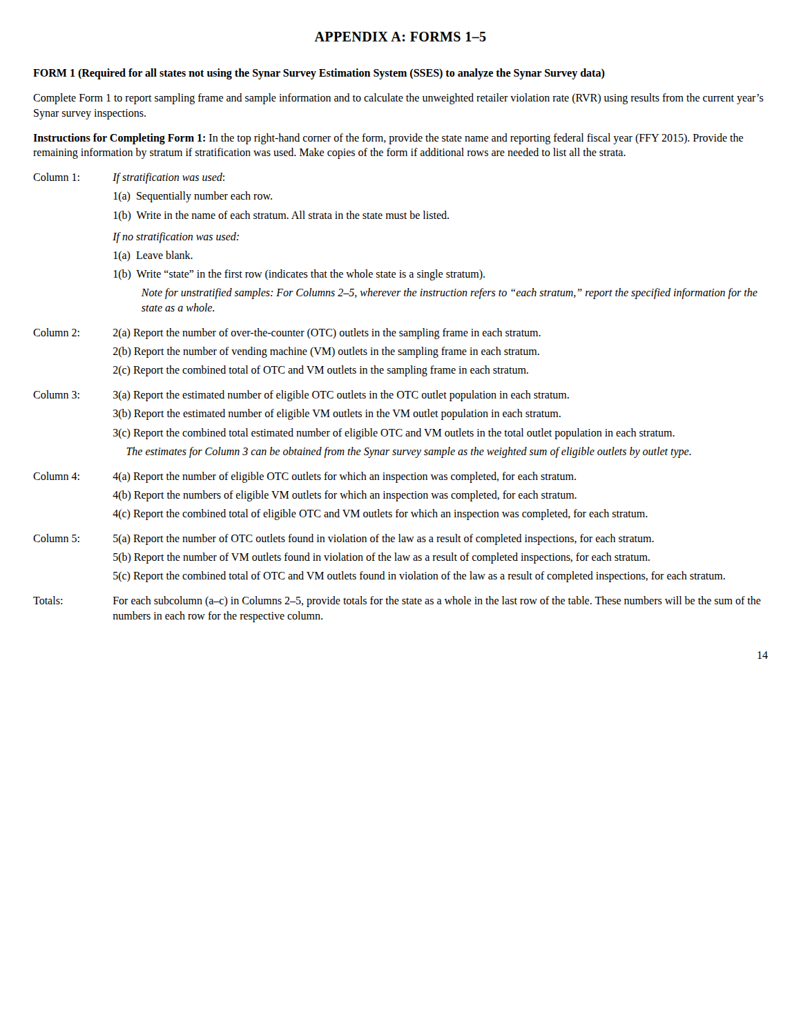APPENDIX A: FORMS 1–5
FORM 1 (Required for all states not using the Synar Survey Estimation System (SSES) to analyze the Synar Survey data)
Complete Form 1 to report sampling frame and sample information and to calculate the unweighted retailer violation rate (RVR) using results from the current year’s Synar survey inspections.
Instructions for Completing Form 1: In the top right-hand corner of the form, provide the state name and reporting federal fiscal year (FFY 2015). Provide the remaining information by stratum if stratification was used. Make copies of the form if additional rows are needed to list all the strata.
Column 1:
If stratification was used:
1(a) Sequentially number each row.
1(b) Write in the name of each stratum. All strata in the state must be listed.
If no stratification was used:
1(a) Leave blank.
1(b) Write “state” in the first row (indicates that the whole state is a single stratum).
Note for unstratified samples: For Columns 2–5, wherever the instruction refers to “each stratum,” report the specified information for the state as a whole.
Column 2:
2(a) Report the number of over-the-counter (OTC) outlets in the sampling frame in each stratum.
2(b) Report the number of vending machine (VM) outlets in the sampling frame in each stratum.
2(c) Report the combined total of OTC and VM outlets in the sampling frame in each stratum.
Column 3:
3(a) Report the estimated number of eligible OTC outlets in the OTC outlet population in each stratum.
3(b) Report the estimated number of eligible VM outlets in the VM outlet population in each stratum.
3(c) Report the combined total estimated number of eligible OTC and VM outlets in the total outlet population in each stratum.
The estimates for Column 3 can be obtained from the Synar survey sample as the weighted sum of eligible outlets by outlet type.
Column 4:
4(a) Report the number of eligible OTC outlets for which an inspection was completed, for each stratum.
4(b) Report the numbers of eligible VM outlets for which an inspection was completed, for each stratum.
4(c) Report the combined total of eligible OTC and VM outlets for which an inspection was completed, for each stratum.
Column 5:
5(a) Report the number of OTC outlets found in violation of the law as a result of completed inspections, for each stratum.
5(b) Report the number of VM outlets found in violation of the law as a result of completed inspections, for each stratum.
5(c) Report the combined total of OTC and VM outlets found in violation of the law as a result of completed inspections, for each stratum.
Totals:
For each subcolumn (a–c) in Columns 2–5, provide totals for the state as a whole in the last row of the table. These numbers will be the sum of the numbers in each row for the respective column.
14